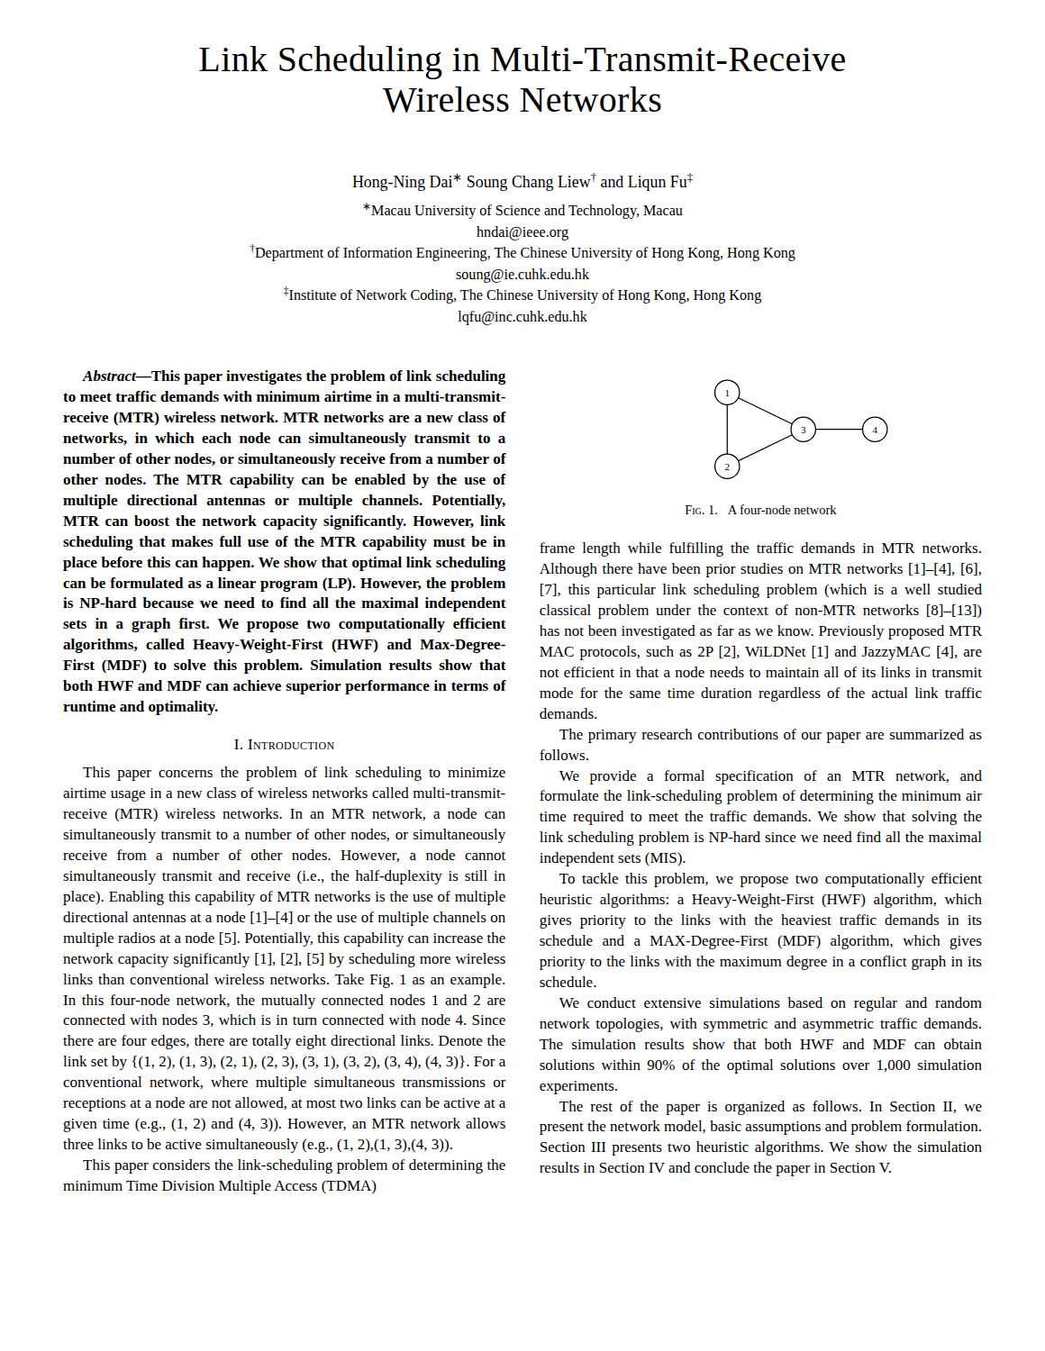Link Scheduling in Multi-Transmit-Receive
Wireless Networks
Hong-Ning Dai∗ Soung Chang Liew† and Liqun Fu‡
∗Macau University of Science and Technology, Macau
hndai@ieee.org
†Department of Information Engineering, The Chinese University of Hong Kong, Hong Kong
soung@ie.cuhk.edu.hk
‡Institute of Network Coding, The Chinese University of Hong Kong, Hong Kong
lqfu@inc.cuhk.edu.hk
Abstract—This paper investigates the problem of link scheduling to meet traffic demands with minimum airtime in a multi-transmit-receive (MTR) wireless network. MTR networks are a new class of networks, in which each node can simultaneously transmit to a number of other nodes, or simultaneously receive from a number of other nodes. The MTR capability can be enabled by the use of multiple directional antennas or multiple channels. Potentially, MTR can boost the network capacity significantly. However, link scheduling that makes full use of the MTR capability must be in place before this can happen. We show that optimal link scheduling can be formulated as a linear program (LP). However, the problem is NP-hard because we need to find all the maximal independent sets in a graph first. We propose two computationally efficient algorithms, called Heavy-Weight-First (HWF) and Max-Degree-First (MDF) to solve this problem. Simulation results show that both HWF and MDF can achieve superior performance in terms of runtime and optimality.
I. Introduction
This paper concerns the problem of link scheduling to minimize airtime usage in a new class of wireless networks called multi-transmit-receive (MTR) wireless networks. In an MTR network, a node can simultaneously transmit to a number of other nodes, or simultaneously receive from a number of other nodes. However, a node cannot simultaneously transmit and receive (i.e., the half-duplexity is still in place). Enabling this capability of MTR networks is the use of multiple directional antennas at a node [1]–[4] or the use of multiple channels on multiple radios at a node [5]. Potentially, this capability can increase the network capacity significantly [1], [2], [5] by scheduling more wireless links than conventional wireless networks. Take Fig. 1 as an example. In this four-node network, the mutually connected nodes 1 and 2 are connected with nodes 3, which is in turn connected with node 4. Since there are four edges, there are totally eight directional links. Denote the link set by {(1, 2), (1, 3), (2, 1), (2, 3), (3, 1), (3, 2), (3, 4), (4, 3)}. For a conventional network, where multiple simultaneous transmissions or receptions at a node are not allowed, at most two links can be active at a given time (e.g., (1, 2) and (4, 3)). However, an MTR network allows three links to be active simultaneously (e.g., (1, 2),(1, 3),(4, 3)).
This paper considers the link-scheduling problem of determining the minimum Time Division Multiple Access (TDMA)
1 2 3 4
Fig. 1. A four-node network
frame length while fulfilling the traffic demands in MTR networks. Although there have been prior studies on MTR networks [1]–[4], [6], [7], this particular link scheduling problem (which is a well studied classical problem under the context of non-MTR networks [8]–[13]) has not been investigated as far as we know. Previously proposed MTR MAC protocols, such as 2P [2], WiLDNet [1] and JazzyMAC [4], are not efficient in that a node needs to maintain all of its links in transmit mode for the same time duration regardless of the actual link traffic demands.
The primary research contributions of our paper are summarized as follows.
We provide a formal specification of an MTR network, and formulate the link-scheduling problem of determining the minimum air time required to meet the traffic demands. We show that solving the link scheduling problem is NP-hard since we need find all the maximal independent sets (MIS).
To tackle this problem, we propose two computationally efficient heuristic algorithms: a Heavy-Weight-First (HWF) algorithm, which gives priority to the links with the heaviest traffic demands in its schedule and a MAX-Degree-First (MDF) algorithm, which gives priority to the links with the maximum degree in a conflict graph in its schedule.
We conduct extensive simulations based on regular and random network topologies, with symmetric and asymmetric traffic demands. The simulation results show that both HWF and MDF can obtain solutions within 90% of the optimal solutions over 1,000 simulation experiments.
The rest of the paper is organized as follows. In Section II, we present the network model, basic assumptions and problem formulation. Section III presents two heuristic algorithms. We show the simulation results in Section IV and conclude the paper in Section V.